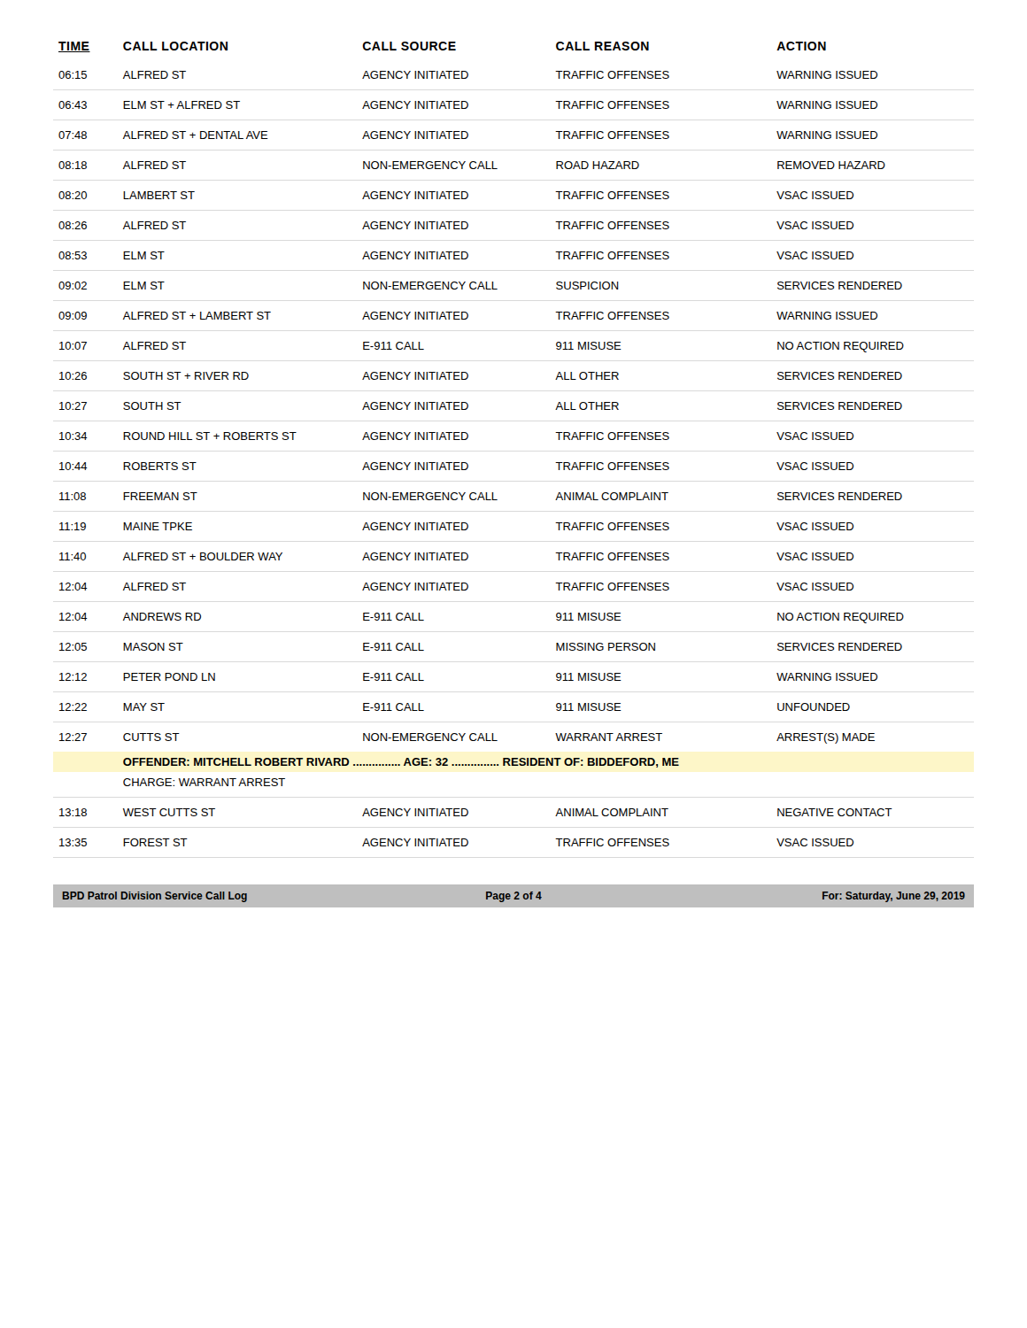| TIME | CALL LOCATION | CALL SOURCE | CALL REASON | ACTION |
| --- | --- | --- | --- | --- |
| 06:15 | ALFRED ST | AGENCY INITIATED | TRAFFIC OFFENSES | WARNING ISSUED |
| 06:43 | ELM ST + ALFRED ST | AGENCY INITIATED | TRAFFIC OFFENSES | WARNING ISSUED |
| 07:48 | ALFRED ST + DENTAL AVE | AGENCY INITIATED | TRAFFIC OFFENSES | WARNING ISSUED |
| 08:18 | ALFRED ST | NON-EMERGENCY CALL | ROAD HAZARD | REMOVED HAZARD |
| 08:20 | LAMBERT ST | AGENCY INITIATED | TRAFFIC OFFENSES | VSAC ISSUED |
| 08:26 | ALFRED ST | AGENCY INITIATED | TRAFFIC OFFENSES | VSAC ISSUED |
| 08:53 | ELM ST | AGENCY INITIATED | TRAFFIC OFFENSES | VSAC ISSUED |
| 09:02 | ELM ST | NON-EMERGENCY CALL | SUSPICION | SERVICES RENDERED |
| 09:09 | ALFRED ST + LAMBERT ST | AGENCY INITIATED | TRAFFIC OFFENSES | WARNING ISSUED |
| 10:07 | ALFRED ST | E-911 CALL | 911 MISUSE | NO ACTION REQUIRED |
| 10:26 | SOUTH ST + RIVER RD | AGENCY INITIATED | ALL OTHER | SERVICES RENDERED |
| 10:27 | SOUTH ST | AGENCY INITIATED | ALL OTHER | SERVICES RENDERED |
| 10:34 | ROUND HILL ST + ROBERTS ST | AGENCY INITIATED | TRAFFIC OFFENSES | VSAC ISSUED |
| 10:44 | ROBERTS ST | AGENCY INITIATED | TRAFFIC OFFENSES | VSAC ISSUED |
| 11:08 | FREEMAN ST | NON-EMERGENCY CALL | ANIMAL COMPLAINT | SERVICES RENDERED |
| 11:19 | MAINE TPKE | AGENCY INITIATED | TRAFFIC OFFENSES | VSAC ISSUED |
| 11:40 | ALFRED ST + BOULDER WAY | AGENCY INITIATED | TRAFFIC OFFENSES | VSAC ISSUED |
| 12:04 | ALFRED ST | AGENCY INITIATED | TRAFFIC OFFENSES | VSAC ISSUED |
| 12:04 | ANDREWS RD | E-911 CALL | 911 MISUSE | NO ACTION REQUIRED |
| 12:05 | MASON ST | E-911 CALL | MISSING PERSON | SERVICES RENDERED |
| 12:12 | PETER POND LN | E-911 CALL | 911 MISUSE | WARNING ISSUED |
| 12:22 | MAY ST | E-911 CALL | 911 MISUSE | UNFOUNDED |
| 12:27 | CUTTS ST | NON-EMERGENCY CALL | WARRANT ARREST | ARREST(S) MADE |
| | OFFENDER: MITCHELL ROBERT RIVARD ............... AGE: 32 ............... RESIDENT OF: BIDDEFORD, ME |
| | CHARGE: WARRANT ARREST |
| 13:18 | WEST CUTTS ST | AGENCY INITIATED | ANIMAL COMPLAINT | NEGATIVE CONTACT |
| 13:35 | FOREST ST | AGENCY INITIATED | TRAFFIC OFFENSES | VSAC ISSUED |
BPD Patrol Division Service Call Log
Page 2 of 4
For: Saturday, June 29, 2019